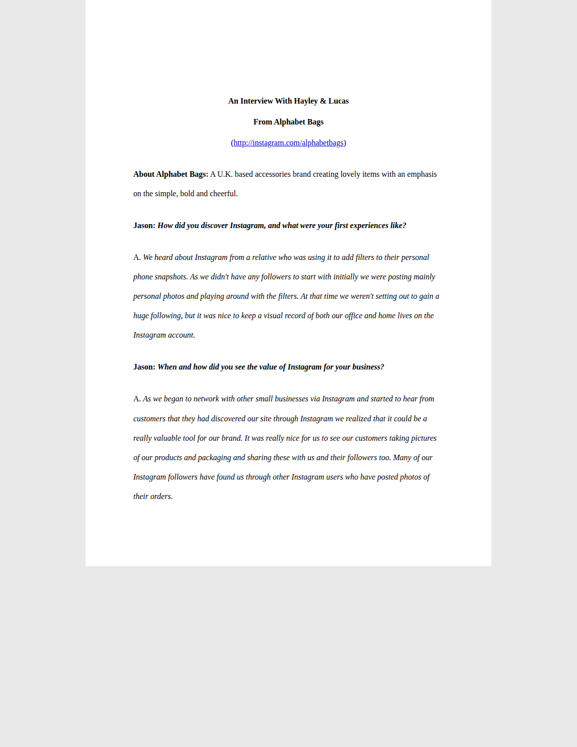An Interview With Hayley & Lucas
From Alphabet Bags
(http://instagram.com/alphabetbags)
About Alphabet Bags: A U.K. based accessories brand creating lovely items with an emphasis on the simple, bold and cheerful.
Jason: How did you discover Instagram, and what were your first experiences like?
A. We heard about Instagram from a relative who was using it to add filters to their personal phone snapshots. As we didn't have any followers to start with initially we were posting mainly personal photos and playing around with the filters. At that time we weren't setting out to gain a huge following, but it was nice to keep a visual record of both our office and home lives on the Instagram account.
Jason: When and how did you see the value of Instagram for your business?
A. As we began to network with other small businesses via Instagram and started to hear from customers that they had discovered our site through Instagram we realized that it could be a really valuable tool for our brand. It was really nice for us to see our customers taking pictures of our products and packaging and sharing these with us and their followers too. Many of our Instagram followers have found us through other Instagram users who have posted photos of their orders.